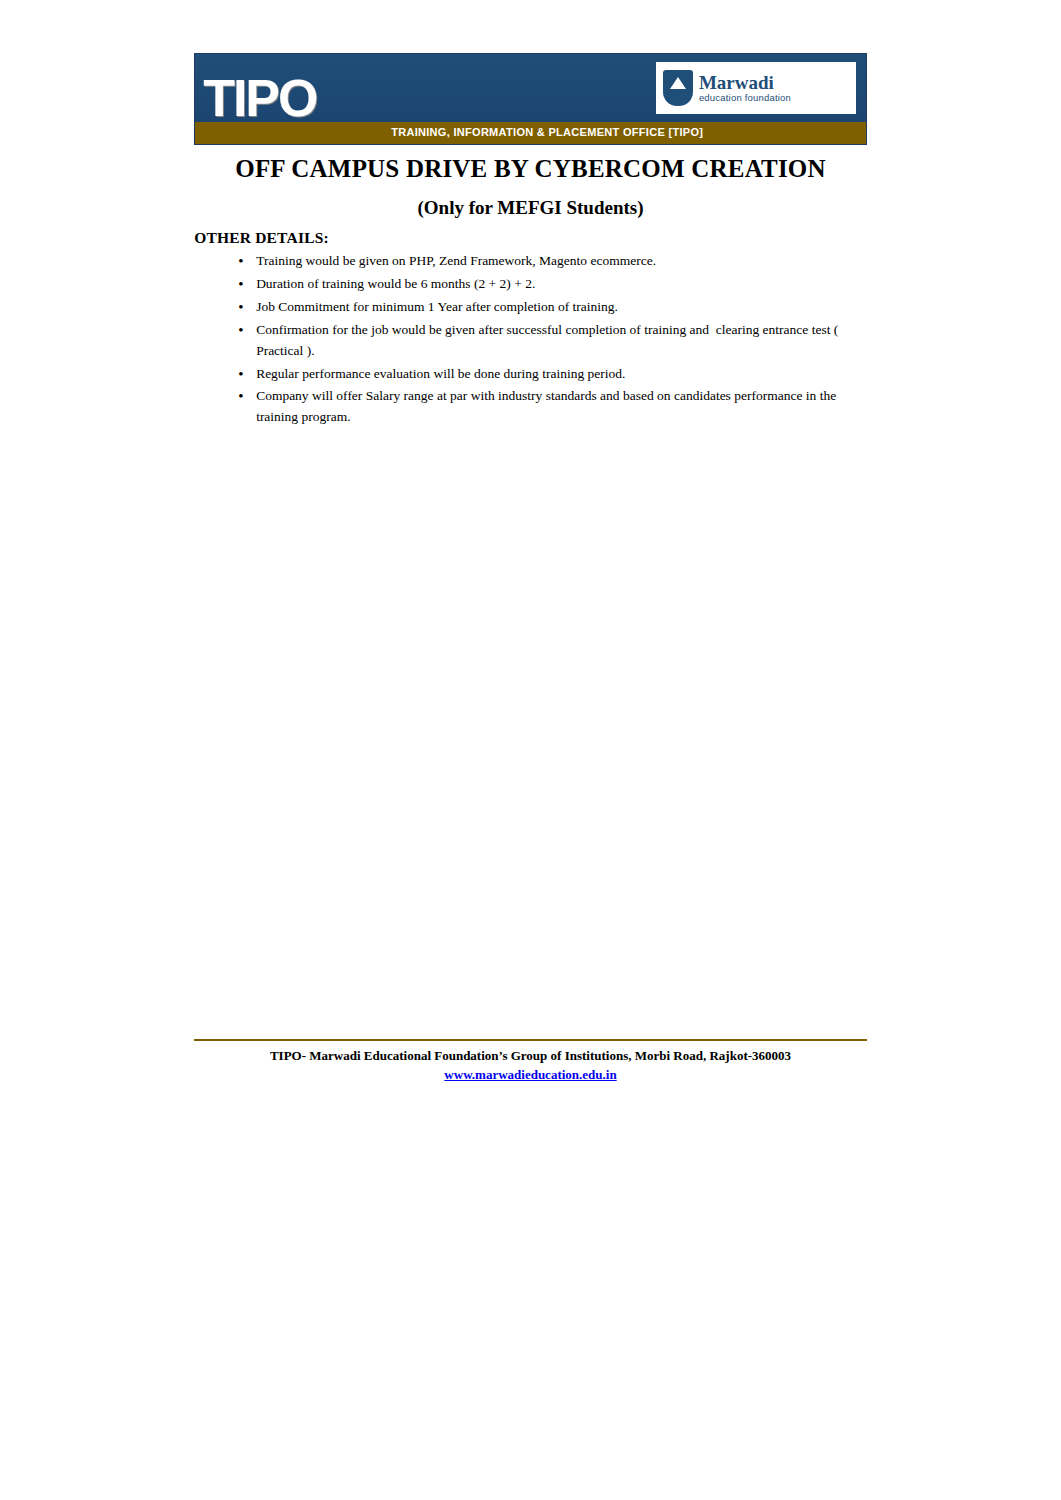TIPO
TRAINING, INFORMATION & PLACEMENT OFFICE [TIPO]
Marwadi
education foundation
OFF CAMPUS DRIVE BY CYBERCOM CREATION
(Only for MEFGI Students)
OTHER DETAILS:
Training would be given on PHP, Zend Framework, Magento ecommerce.
Duration of training would be 6 months (2 + 2) + 2.
Job Commitment for minimum 1 Year after completion of training.
Confirmation for the job would be given after successful completion of training and clearing entrance test ( Practical ).
Regular performance evaluation will be done during training period.
Company will offer Salary range at par with industry standards and based on candidates performance in the training program.
TIPO- Marwadi Educational Foundation’s Group of Institutions, Morbi Road, Rajkot-360003
www.marwadieducation.edu.in